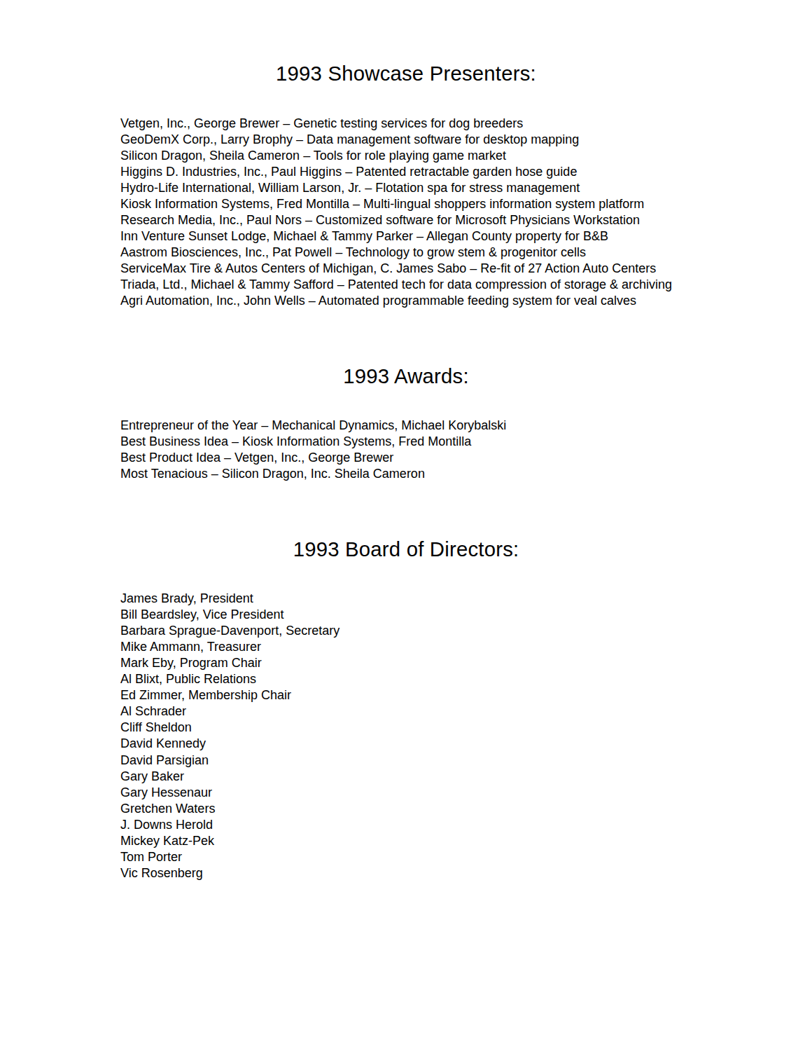1993 Showcase Presenters:
Vetgen, Inc., George Brewer – Genetic testing services for dog breeders
GeoDemX Corp., Larry Brophy – Data management software for desktop mapping
Silicon Dragon, Sheila Cameron – Tools for role playing game market
Higgins D. Industries, Inc., Paul Higgins – Patented retractable garden hose guide
Hydro-Life International, William Larson, Jr. – Flotation spa for stress management
Kiosk Information Systems, Fred Montilla – Multi-lingual shoppers information system platform
Research Media, Inc., Paul Nors – Customized software for Microsoft Physicians Workstation
Inn Venture Sunset Lodge, Michael & Tammy Parker – Allegan County property for B&B
Aastrom Biosciences, Inc., Pat Powell – Technology to grow stem & progenitor cells
ServiceMax Tire & Autos Centers of Michigan, C. James Sabo – Re-fit of 27 Action Auto Centers
Triada, Ltd., Michael & Tammy Safford – Patented tech for data compression of storage & archiving
Agri Automation, Inc., John Wells – Automated programmable feeding system for veal calves
1993 Awards:
Entrepreneur of the Year – Mechanical Dynamics, Michael Korybalski
Best Business Idea – Kiosk Information Systems, Fred Montilla
Best Product Idea – Vetgen, Inc., George Brewer
Most Tenacious – Silicon Dragon, Inc. Sheila Cameron
1993 Board of Directors:
James Brady, President
Bill Beardsley, Vice President
Barbara Sprague-Davenport, Secretary
Mike Ammann, Treasurer
Mark Eby, Program Chair
Al Blixt, Public Relations
Ed Zimmer, Membership Chair
Al Schrader
Cliff Sheldon
David Kennedy
David Parsigian
Gary Baker
Gary Hessenaur
Gretchen Waters
J. Downs Herold
Mickey Katz-Pek
Tom Porter
Vic Rosenberg